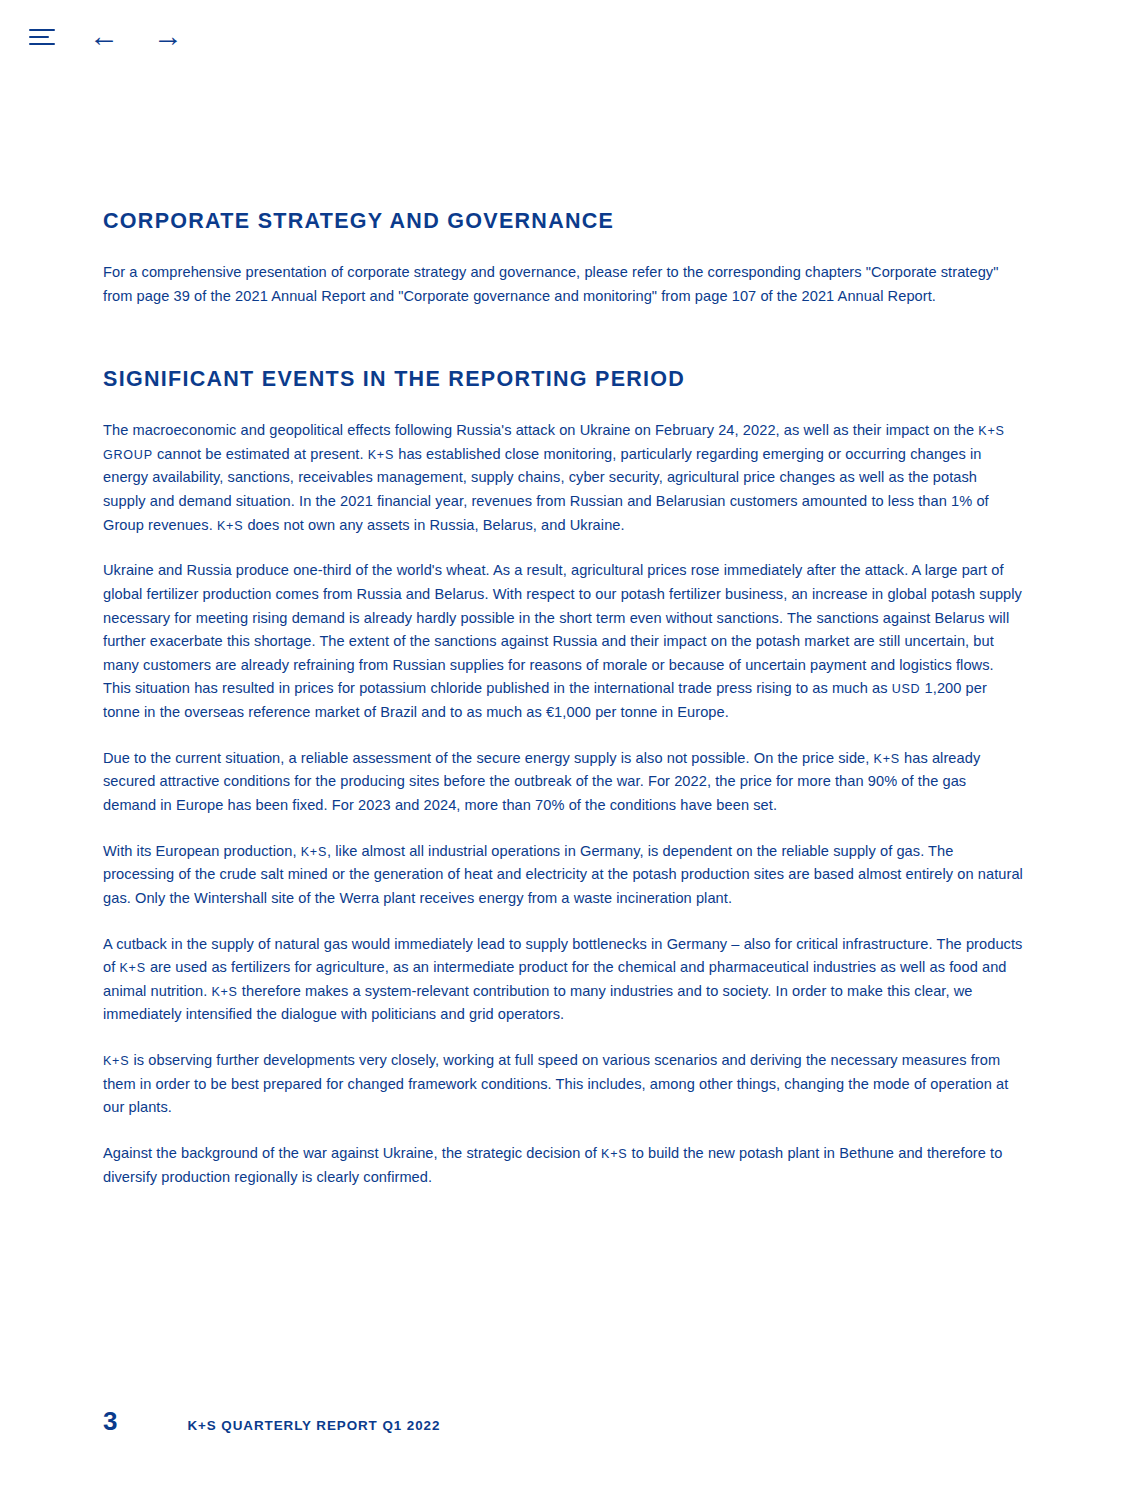← →
Corporate strategy and governance
For a comprehensive presentation of corporate strategy and governance, please refer to the corresponding chapters "Corporate strategy" from page 39 of the 2021 Annual Report and "Corporate governance and monitoring" from page 107 of the 2021 Annual Report.
Significant events in the reporting period
The macroeconomic and geopolitical effects following Russia's attack on Ukraine on February 24, 2022, as well as their impact on the K+S GROUP cannot be estimated at present. K+S has established close monitoring, particularly regarding emerging or occurring changes in energy availability, sanctions, receivables management, supply chains, cyber security, agricultural price changes as well as the potash supply and demand situation. In the 2021 financial year, revenues from Russian and Belarusian customers amounted to less than 1% of Group revenues. K+S does not own any assets in Russia, Belarus, and Ukraine.
Ukraine and Russia produce one-third of the world's wheat. As a result, agricultural prices rose immediately after the attack. A large part of global fertilizer production comes from Russia and Belarus. With respect to our potash fertilizer business, an increase in global potash supply necessary for meeting rising demand is already hardly possible in the short term even without sanctions. The sanctions against Belarus will further exacerbate this shortage. The extent of the sanctions against Russia and their impact on the potash market are still uncertain, but many customers are already refraining from Russian supplies for reasons of morale or because of uncertain payment and logistics flows. This situation has resulted in prices for potassium chloride published in the international trade press rising to as much as USD 1,200 per tonne in the overseas reference market of Brazil and to as much as €1,000 per tonne in Europe.
Due to the current situation, a reliable assessment of the secure energy supply is also not possible. On the price side, K+S has already secured attractive conditions for the producing sites before the outbreak of the war. For 2022, the price for more than 90% of the gas demand in Europe has been fixed. For 2023 and 2024, more than 70% of the conditions have been set.
With its European production, K+S, like almost all industrial operations in Germany, is dependent on the reliable supply of gas. The processing of the crude salt mined or the generation of heat and electricity at the potash production sites are based almost entirely on natural gas. Only the Wintershall site of the Werra plant receives energy from a waste incineration plant.
A cutback in the supply of natural gas would immediately lead to supply bottlenecks in Germany – also for critical infrastructure. The products of K+S are used as fertilizers for agriculture, as an intermediate product for the chemical and pharmaceutical industries as well as food and animal nutrition. K+S therefore makes a system-relevant contribution to many industries and to society. In order to make this clear, we immediately intensified the dialogue with politicians and grid operators.
K+S is observing further developments very closely, working at full speed on various scenarios and deriving the necessary measures from them in order to be best prepared for changed framework conditions. This includes, among other things, changing the mode of operation at our plants.
Against the background of the war against Ukraine, the strategic decision of K+S to build the new potash plant in Bethune and therefore to diversify production regionally is clearly confirmed.
3
K+S Quarterly Report Q1 2022